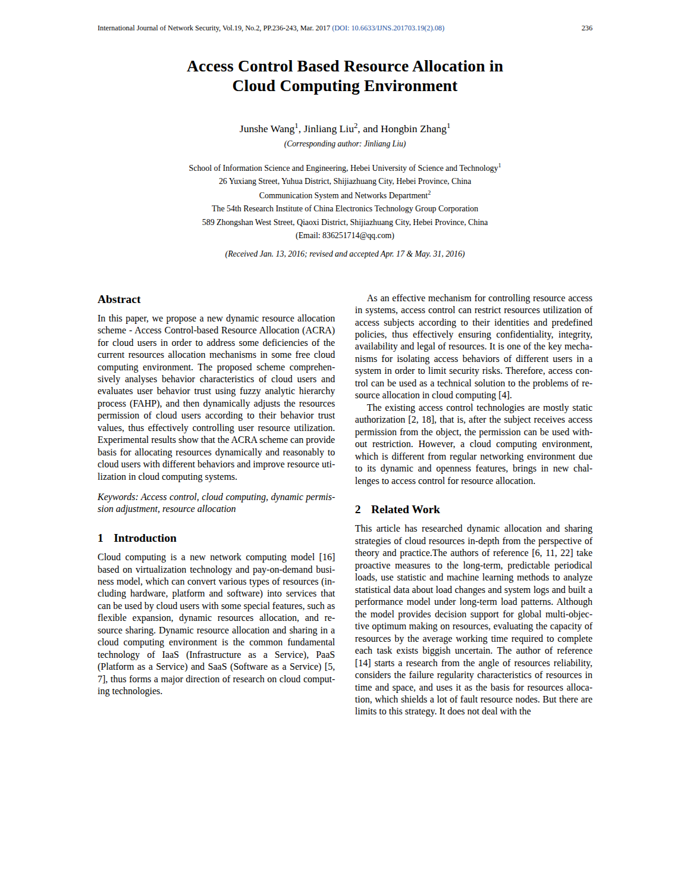International Journal of Network Security, Vol.19, No.2, PP.236-243, Mar. 2017 (DOI: 10.6633/IJNS.201703.19(2).08) 236
Access Control Based Resource Allocation in
Cloud Computing Environment
Junshe Wang1, Jinliang Liu2, and Hongbin Zhang1
(Corresponding author: Jinliang Liu)
School of Information Science and Engineering, Hebei University of Science and Technology1
26 Yuxiang Street, Yuhua District, Shijiazhuang City, Hebei Province, China
Communication System and Networks Department2
The 54th Research Institute of China Electronics Technology Group Corporation
589 Zhongshan West Street, Qiaoxi District, Shijiazhuang City, Hebei Province, China
(Email: 836251714@qq.com)
(Received Jan. 13, 2016; revised and accepted Apr. 17 & May. 31, 2016)
Abstract
In this paper, we propose a new dynamic resource allocation scheme - Access Control-based Resource Allocation (ACRA) for cloud users in order to address some deficiencies of the current resources allocation mechanisms in some free cloud computing environment. The proposed scheme comprehensively analyses behavior characteristics of cloud users and evaluates user behavior trust using fuzzy analytic hierarchy process (FAHP), and then dynamically adjusts the resources permission of cloud users according to their behavior trust values, thus effectively controlling user resource utilization. Experimental results show that the ACRA scheme can provide basis for allocating resources dynamically and reasonably to cloud users with different behaviors and improve resource utilization in cloud computing systems.
Keywords: Access control, cloud computing, dynamic permission adjustment, resource allocation
1 Introduction
Cloud computing is a new network computing model [16] based on virtualization technology and pay-on-demand business model, which can convert various types of resources (including hardware, platform and software) into services that can be used by cloud users with some special features, such as flexible expansion, dynamic resources allocation, and resource sharing. Dynamic resource allocation and sharing in a cloud computing environment is the common fundamental technology of IaaS (Infrastructure as a Service), PaaS (Platform as a Service) and SaaS (Software as a Service) [5, 7], thus forms a major direction of research on cloud computing technologies.
As an effective mechanism for controlling resource access in systems, access control can restrict resources utilization of access subjects according to their identities and predefined policies, thus effectively ensuring confidentiality, integrity, availability and legal of resources. It is one of the key mechanisms for isolating access behaviors of different users in a system in order to limit security risks. Therefore, access control can be used as a technical solution to the problems of resource allocation in cloud computing [4].
The existing access control technologies are mostly static authorization [2, 18], that is, after the subject receives access permission from the object, the permission can be used without restriction. However, a cloud computing environment, which is different from regular networking environment due to its dynamic and openness features, brings in new challenges to access control for resource allocation.
2 Related Work
This article has researched dynamic allocation and sharing strategies of cloud resources in-depth from the perspective of theory and practice.The authors of reference [6, 11, 22] take proactive measures to the long-term, predictable periodical loads, use statistic and machine learning methods to analyze statistical data about load changes and system logs and built a performance model under long-term load patterns. Although the model provides decision support for global multi-objective optimum making on resources, evaluating the capacity of resources by the average working time required to complete each task exists biggish uncertain. The author of reference [14] starts a research from the angle of resources reliability, considers the failure regularity characteristics of resources in time and space, and uses it as the basis for resources allocation, which shields a lot of fault resource nodes. But there are limits to this strategy. It does not deal with the